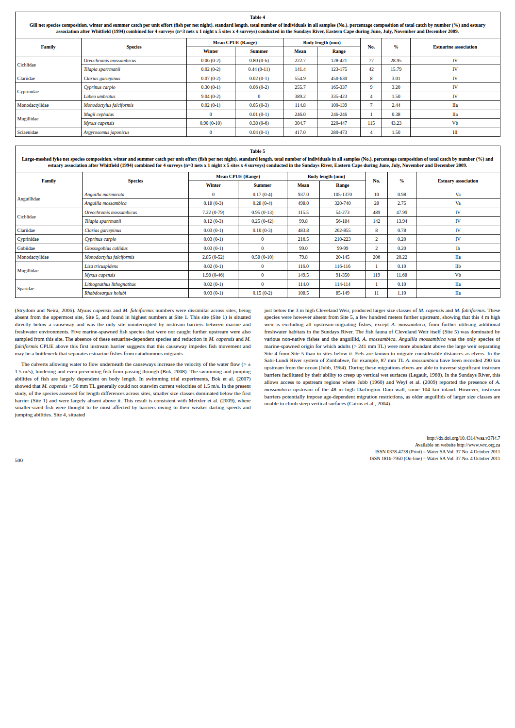Table 4 Gill net species composition, winter and summer catch per unit effort (fish per net night), standard length, total number of individuals in all samples (No.), percentage composition of total catch by number (%) and estuary association after Whitfield (1994) combined for 4 surveys (n=3 nets x 1 night x 5 sites x 4 surveys) conducted in the Sundays River, Eastern Cape during June, July, November and December 2009.
| Family | Species | Mean CPUE (Range) | Body length (mm) | No. | % | Estuarine association |
| --- | --- | --- | --- | --- | --- | --- |
| Winter | Summer | Mean | Range |
| Cichlidae | Oreochromis mossambicus | 0.06 (0-2) | 0.80 (0-6) | 222.7 | 128-421 | 77 | 28.95 | IV |
| Tilapia sparrmanii | 0.02 (0-2) | 0.44 (0-11) | 141.4 | 123-175 | 42 | 15.79 | IV |
| Clariidae | Clarias gariepinus | 0.07 (0-2) | 0.02 (0-1) | 554.9 | 450-630 | 8 | 3.01 | IV |
| Cyprinidae | Cyprinus carpio | 0.30 (0-1) | 0.06 (0-2) | 255.7 | 165-337 | 9 | 3.20 | IV |
| Labeo umbratus | 9.04 (0-2) | 0 | 389.2 | 335-423 | 4 | 1.50 | IV |
| Monodactylidae | Monodactylus falciformis | 0.02 (0-1) | 0.05 (0-3) | 114.8 | 100-139 | 7 | 2.44 | IIa |
| Mugillidae | Mugil cephalus | 0 | 0.01 (0-1) | 246.0 | 246-246 | 1 | 0.38 | IIa |
| Myxus capensis | 0.90 (0-10) | 0.38 (0-6) | 304.7 | 220-447 | 115 | 43.23 | Vb |
| Sciaenidae | Argyrosomus japonicus | 0 | 0.04 (0-1) | 417.0 | 280-473 | 4 | 1.50 | III |
Table 5 Large-meshed fyke net species composition, winter and summer catch per unit effort (fish per net night), standard length, total number of individuals in all samples (No.), percentage composition of total catch by number (%) and estuary association after Whitfield (1994) combined for 4 surveys (n=3 nets x 1 night x 5 sites x 4 surveys) conducted in the Sundays River, Eastern Cape during June, July, November and December 2009.
| Family | Species | Mean CPUE (Range) | Body length (mm) | No. | % | Estuary association |
| --- | --- | --- | --- | --- | --- | --- |
| Winter | Summer | Mean | Range |
| Anguillidae | Anguilla marmorata | 0 | 0.17 (0-4) | 937.0 | 105-1370 | 10 | 0.98 | Va |
| Anguilla mossambica | 0.18 (0-3) | 0.28 (0-4) | 498.0 | 320-740 | 28 | 2.75 | Va |
| Cichlidae | Oreochromis mossambicus | 7.22 (0-79) | 0.95 (0-13) | 115.5 | 54-273 | 489 | 47.99 | IV |
| Tilapia sparrmanii | 0.12 (0-3) | 0.25 (0-42) | 99.8 | 56-184 | 142 | 13.94 | IV |
| Clariidae | Clarias gariepinus | 0.03 (0-1) | 0.10 (0-3) | 483.8 | 262-855 | 8 | 0.78 | IV |
| Cyprinidae | Cyprinus carpio | 0.03 (0-1) | 0 | 216.5 | 210-223 | 2 | 0.20 | IV |
| Gobiidae | Glossogobius callidus | 0.03 (0-1) | 0 | 99.0 | 99-99 | 2 | 0.20 | Ib |
| Monodactylidae | Monodactylus falciformis | 2.85 (0-52) | 0.58 (0-10) | 79.8 | 20-145 | 206 | 20.22 | IIa |
| Mugillidae | Liza tricuspidens | 0.02 (0-1) | 0 | 116.0 | 116-116 | 1 | 0.10 | IIb |
| Myxus capensis | 1.98 (0-46) | 0 | 149.5 | 91-350 | 119 | 11.68 | Vb |
| Sparidae | Lithognathus lithognathus | 0.02 (0-1) | 0 | 114.0 | 114-114 | 1 | 0.10 | IIa |
| Rhabdosargus holubi | 0.03 (0-1) | 0.15 (0-2) | 108.5 | 85-149 | 11 | 1.10 | IIa |
(Strydom and Neira, 2006). Myxus capensis and M. falciformis numbers were dissimilar across sites, being absent from the uppermost site, Site 5, and found in highest numbers at Site 1. This site (Site 1) is situated directly below a causeway and was the only site uninterrupted by instream barriers between marine and freshwater environments. Five marine-spawned fish species that were not caught further upstream were also sampled from this site. The absence of these estuarine-dependent species and reduction in M. capensis and M. falciformis CPUE above this first instream barrier suggests that this causeway impedes fish movement and may be a bottleneck that separates estuarine fishes from catadromous migrants.
The culverts allowing water to flow underneath the causeways increase the velocity of the water flow (> ± 1.5 m/s), hindering and even preventing fish from passing through (Bok, 2008). The swimming and jumping abilities of fish are largely dependent on body length. In swimming trial experiments, Bok et al. (2007) showed that M. capensis < 50 mm TL generally could not outswim current velocities of 1.5 m/s. In the present study, of the species assessed for length differences across sites, smaller size classes dominated below the first barrier (Site 1) and were largely absent above it. This result is consistent with Meixler et al. (2009), where smaller-sized fish were thought to be most affected by barriers owing to their weaker darting speeds and jumping abilities. Site 4, situated
just below the 3 m high Cleveland Weir, produced larger size classes of M. capensis and M. falciformis. These species were however absent from Site 5, a few hundred meters further upstream, showing that this 4 m high weir is excluding all upstream-migrating fishes, except A. mossambica, from further utilising additional freshwater habitats in the Sundays River. The fish fauna of Cleveland Weir itself (Site 5) was dominated by various non-native fishes and the anguillid, A. mossambica. Anguilla mossambica was the only species of marine-spawned origin for which adults (> 241 mm TL) were more abundant above the large weir separating Site 4 from Site 5 than in sites below it. Eels are known to migrate considerable distances as elvers. In the Sabi-Lundi River system of Zimbabwe, for example, 87 mm TL A. mossambica have been recorded 290 km upstream from the ocean (Jubb, 1964). During these migrations elvers are able to traverse significant instream barriers facilitated by their ability to creep up vertical wet surfaces (Legault, 1988). In the Sundays River, this allows access to upstream regions where Jubb (1960) and Weyl et al. (2009) reported the presence of A. mossambica upstream of the 48 m high Darlington Dam wall, some 104 km inland. However, instream barriers potentially impose age-dependent migration restrictions, as older anguillids of larger size classes are unable to climb steep vertical surfaces (Cairns et al., 2004).
500
http://dx.doi.org/10.4314/wsa.v37i4.7
Available on website http://www.wrc.org.za
ISSN 0378-4738 (Print) = Water SA Vol. 37 No. 4 October 2011
ISSN 1816-7950 (On-line) = Water SA Vol. 37 No. 4 October 2011